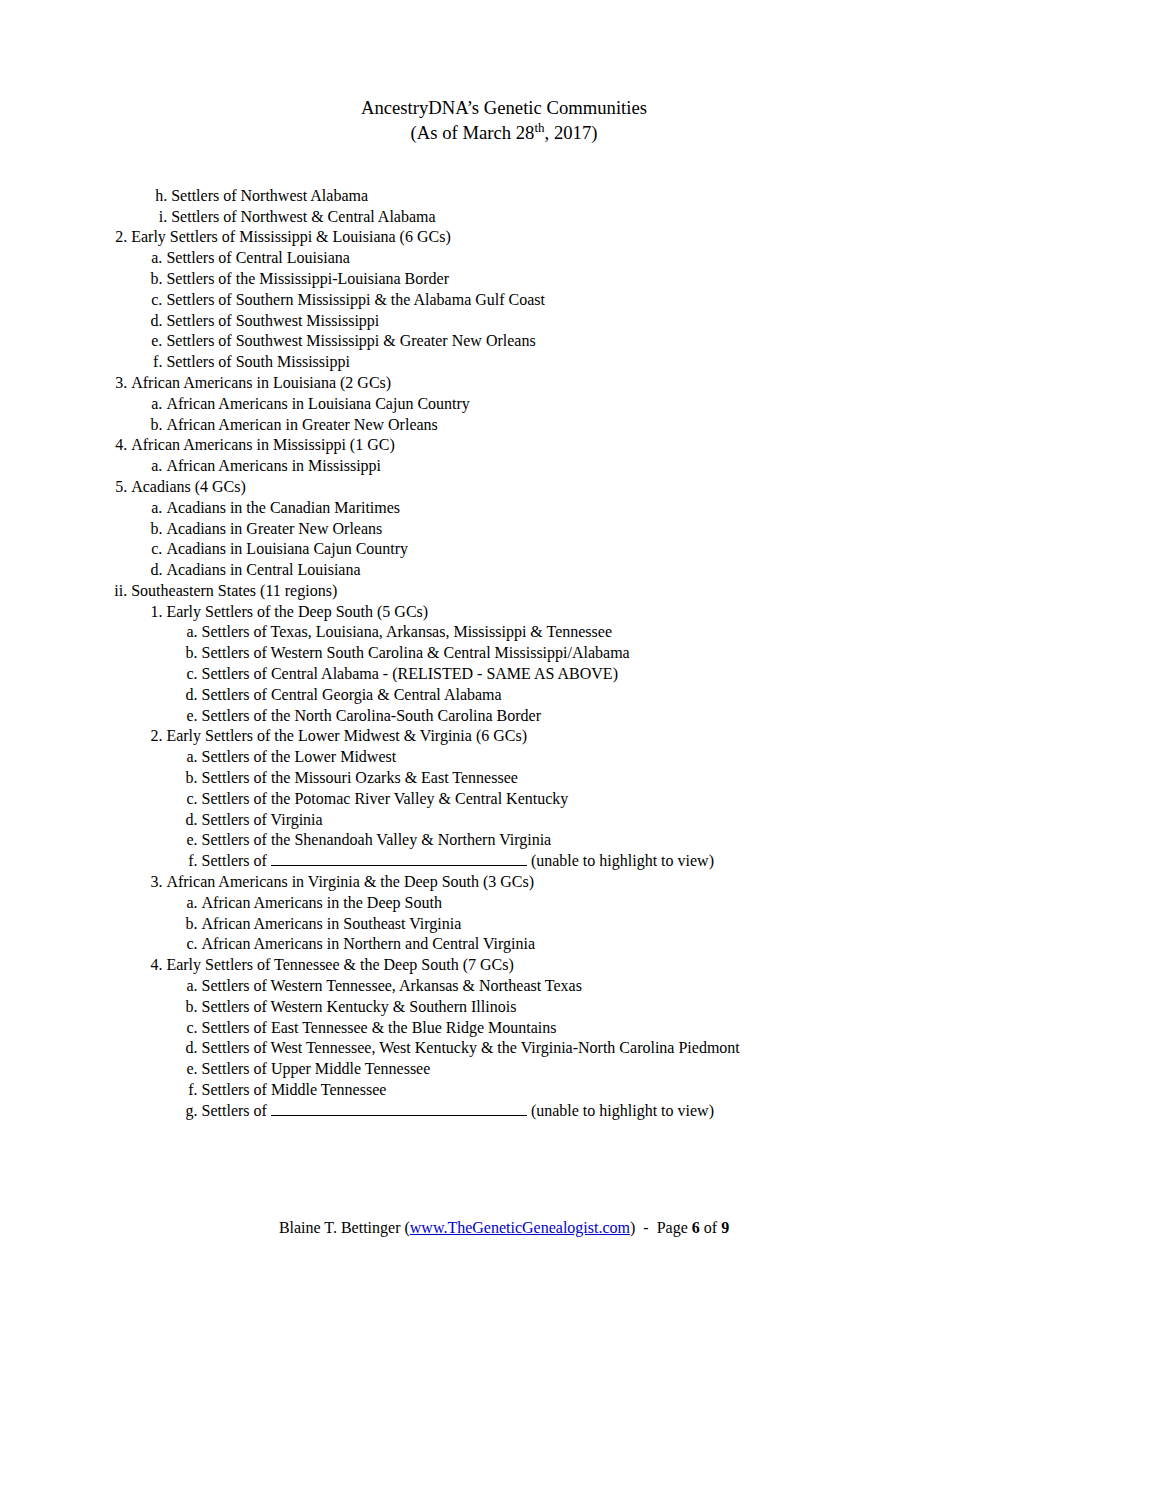AncestryDNA’s Genetic Communities
(As of March 28th, 2017)
Settlers of Northwest Alabama
Settlers of Northwest & Central Alabama
Early Settlers of Mississippi & Louisiana (6 GCs)
Settlers of Central Louisiana
Settlers of the Mississippi-Louisiana Border
Settlers of Southern Mississippi & the Alabama Gulf Coast
Settlers of Southwest Mississippi
Settlers of Southwest Mississippi & Greater New Orleans
Settlers of South Mississippi
African Americans in Louisiana (2 GCs)
African Americans in Louisiana Cajun Country
African American in Greater New Orleans
African Americans in Mississippi (1 GC)
African Americans in Mississippi
Acadians (4 GCs)
Acadians in the Canadian Maritimes
Acadians in Greater New Orleans
Acadians in Louisiana Cajun Country
Acadians in Central Louisiana
Southeastern States (11 regions)
Early Settlers of the Deep South (5 GCs)
Settlers of Texas, Louisiana, Arkansas, Mississippi & Tennessee
Settlers of Western South Carolina & Central Mississippi/Alabama
Settlers of Central Alabama - (RELISTED - SAME AS ABOVE)
Settlers of Central Georgia & Central Alabama
Settlers of the North Carolina-South Carolina Border
Early Settlers of the Lower Midwest & Virginia (6 GCs)
Settlers of the Lower Midwest
Settlers of the Missouri Ozarks & East Tennessee
Settlers of the Potomac River Valley & Central Kentucky
Settlers of Virginia
Settlers of the Shenandoah Valley & Northern Virginia
Settlers of (unable to highlight to view)
African Americans in Virginia & the Deep South (3 GCs)
African Americans in the Deep South
African Americans in Southeast Virginia
African Americans in Northern and Central Virginia
Early Settlers of Tennessee & the Deep South (7 GCs)
Settlers of Western Tennessee, Arkansas & Northeast Texas
Settlers of Western Kentucky & Southern Illinois
Settlers of East Tennessee & the Blue Ridge Mountains
Settlers of West Tennessee, West Kentucky & the Virginia-North Carolina Piedmont
Settlers of Upper Middle Tennessee
Settlers of Middle Tennessee
Settlers of (unable to highlight to view)
Blaine T. Bettinger (www.TheGeneticGenealogist.com) - Page 6 of 9